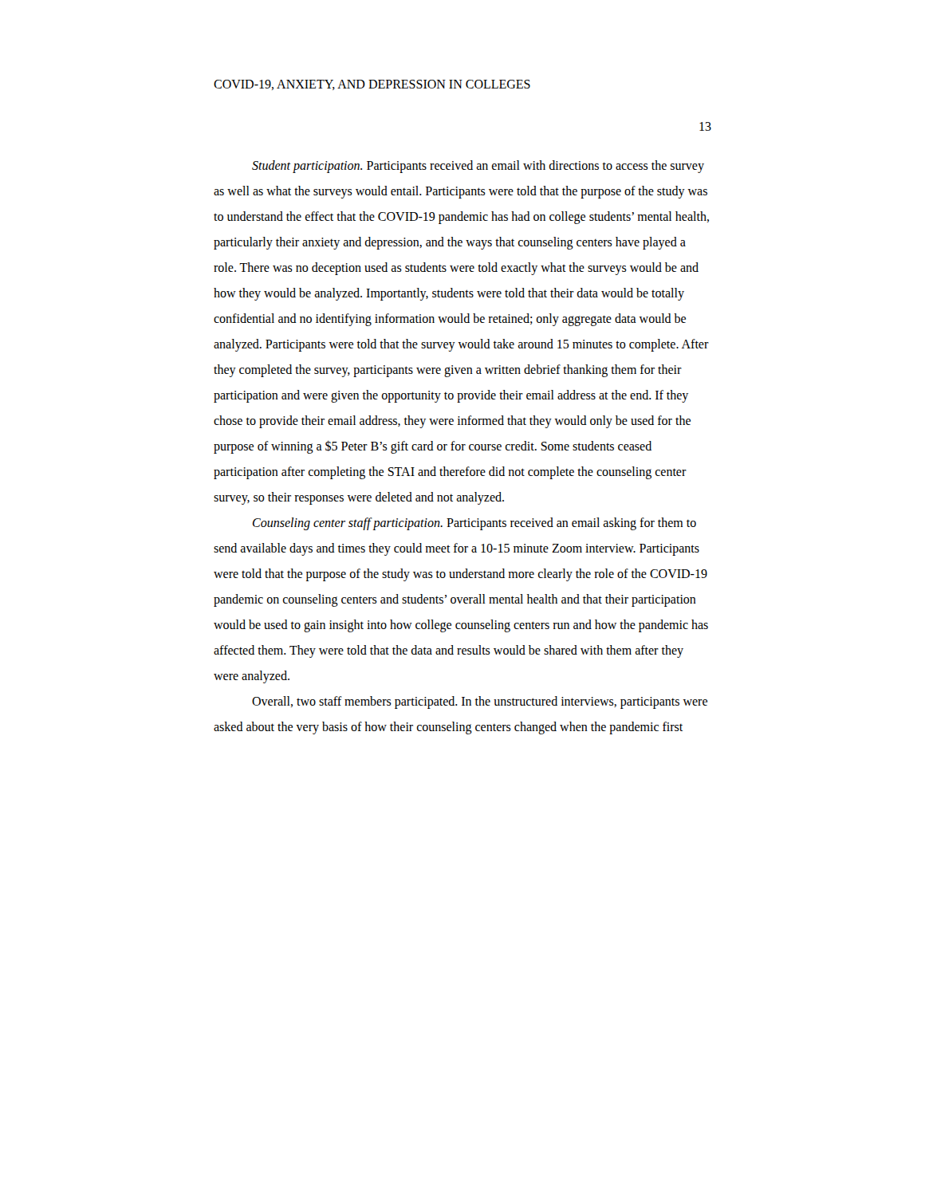COVID-19, ANXIETY, AND DEPRESSION IN COLLEGES
13
Student participation. Participants received an email with directions to access the survey as well as what the surveys would entail. Participants were told that the purpose of the study was to understand the effect that the COVID-19 pandemic has had on college students’ mental health, particularly their anxiety and depression, and the ways that counseling centers have played a role. There was no deception used as students were told exactly what the surveys would be and how they would be analyzed. Importantly, students were told that their data would be totally confidential and no identifying information would be retained; only aggregate data would be analyzed. Participants were told that the survey would take around 15 minutes to complete. After they completed the survey, participants were given a written debrief thanking them for their participation and were given the opportunity to provide their email address at the end. If they chose to provide their email address, they were informed that they would only be used for the purpose of winning a $5 Peter B’s gift card or for course credit. Some students ceased participation after completing the STAI and therefore did not complete the counseling center survey, so their responses were deleted and not analyzed.
Counseling center staff participation. Participants received an email asking for them to send available days and times they could meet for a 10-15 minute Zoom interview. Participants were told that the purpose of the study was to understand more clearly the role of the COVID-19 pandemic on counseling centers and students’ overall mental health and that their participation would be used to gain insight into how college counseling centers run and how the pandemic has affected them. They were told that the data and results would be shared with them after they were analyzed.
Overall, two staff members participated. In the unstructured interviews, participants were asked about the very basis of how their counseling centers changed when the pandemic first